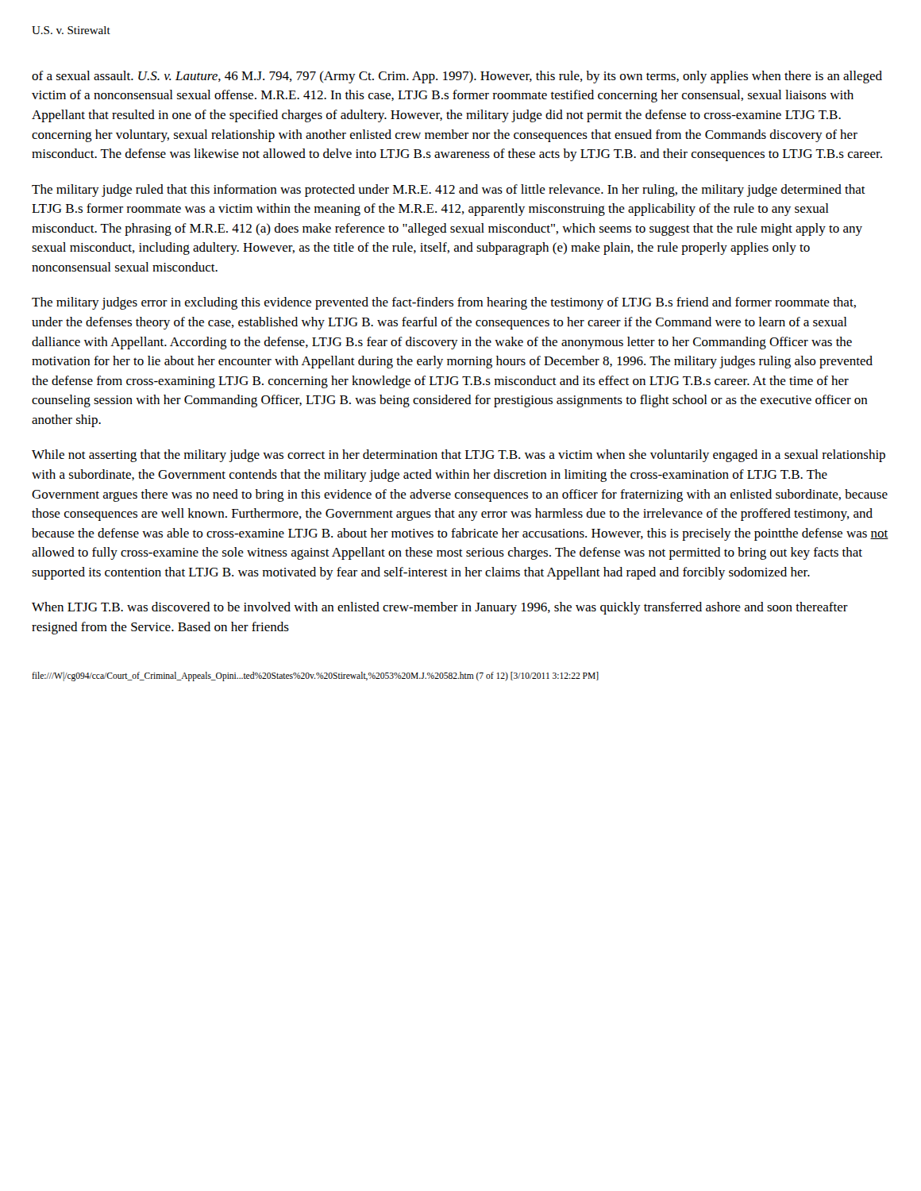U.S. v. Stirewalt
of a sexual assault. U.S. v. Lauture, 46 M.J. 794, 797 (Army Ct. Crim. App. 1997). However, this rule, by its own terms, only applies when there is an alleged victim of a nonconsensual sexual offense. M.R.E. 412. In this case, LTJG B.s former roommate testified concerning her consensual, sexual liaisons with Appellant that resulted in one of the specified charges of adultery. However, the military judge did not permit the defense to cross-examine LTJG T.B. concerning her voluntary, sexual relationship with another enlisted crew member nor the consequences that ensued from the Commands discovery of her misconduct. The defense was likewise not allowed to delve into LTJG B.s awareness of these acts by LTJG T.B. and their consequences to LTJG T.B.s career.
The military judge ruled that this information was protected under M.R.E. 412 and was of little relevance. In her ruling, the military judge determined that LTJG B.s former roommate was a victim within the meaning of the M.R.E. 412, apparently misconstruing the applicability of the rule to any sexual misconduct. The phrasing of M.R.E. 412 (a) does make reference to "alleged sexual misconduct", which seems to suggest that the rule might apply to any sexual misconduct, including adultery. However, as the title of the rule, itself, and subparagraph (e) make plain, the rule properly applies only to nonconsensual sexual misconduct.
The military judges error in excluding this evidence prevented the fact-finders from hearing the testimony of LTJG B.s friend and former roommate that, under the defenses theory of the case, established why LTJG B. was fearful of the consequences to her career if the Command were to learn of a sexual dalliance with Appellant. According to the defense, LTJG B.s fear of discovery in the wake of the anonymous letter to her Commanding Officer was the motivation for her to lie about her encounter with Appellant during the early morning hours of December 8, 1996. The military judges ruling also prevented the defense from cross-examining LTJG B. concerning her knowledge of LTJG T.B.s misconduct and its effect on LTJG T.B.s career. At the time of her counseling session with her Commanding Officer, LTJG B. was being considered for prestigious assignments to flight school or as the executive officer on another ship.
While not asserting that the military judge was correct in her determination that LTJG T.B. was a victim when she voluntarily engaged in a sexual relationship with a subordinate, the Government contends that the military judge acted within her discretion in limiting the cross-examination of LTJG T.B. The Government argues there was no need to bring in this evidence of the adverse consequences to an officer for fraternizing with an enlisted subordinate, because those consequences are well known. Furthermore, the Government argues that any error was harmless due to the irrelevance of the proffered testimony, and because the defense was able to cross-examine LTJG B. about her motives to fabricate her accusations. However, this is precisely the pointthe defense was not allowed to fully cross-examine the sole witness against Appellant on these most serious charges. The defense was not permitted to bring out key facts that supported its contention that LTJG B. was motivated by fear and self-interest in her claims that Appellant had raped and forcibly sodomized her.
When LTJG T.B. was discovered to be involved with an enlisted crew-member in January 1996, she was quickly transferred ashore and soon thereafter resigned from the Service. Based on her friends
file:///W|/cg094/cca/Court_of_Criminal_Appeals_Opini...ted%20States%20v.%20Stirewalt,%2053%20M.J.%20582.htm (7 of 12) [3/10/2011 3:12:22 PM]